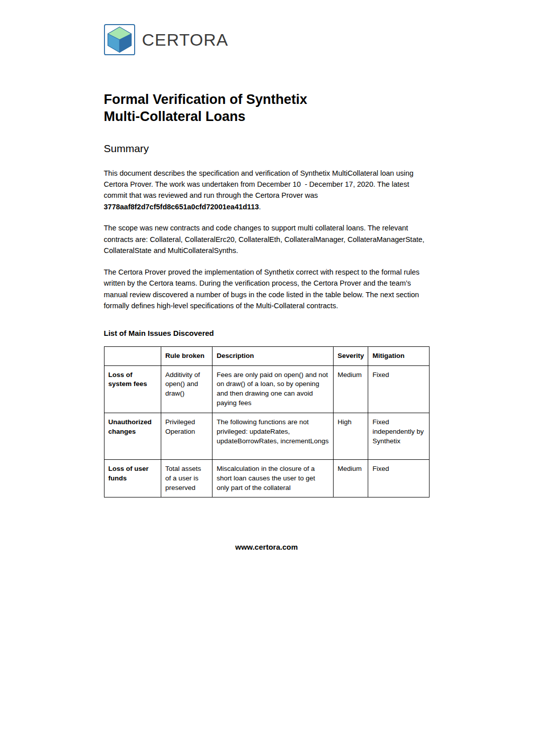CERTORA
Formal Verification of Synthetix
Multi-Collateral Loans
Summary
This document describes the specification and verification of Synthetix MultiCollateral loan using Certora Prover. The work was undertaken from December 10 - December 17, 2020. The latest commit that was reviewed and run through the Certora Prover was 3778aaf8f2d7cf5fd8c651a0cfd72001ea41d113.
The scope was new contracts and code changes to support multi collateral loans. The relevant contracts are: Collateral, CollateralErc20, CollateralEth, CollateralManager, CollateraManagerState, CollateralState and MultiCollateralSynths.
The Certora Prover proved the implementation of Synthetix correct with respect to the formal rules written by the Certora teams. During the verification process, the Certora Prover and the team’s manual review discovered a number of bugs in the code listed in the table below. The next section formally defines high-level specifications of the Multi-Collateral contracts.
List of Main Issues Discovered
| | Rule broken | Description | Severity | Mitigation |
| --- | --- | --- | --- | --- |
| Loss of system fees | Additivity of open() and draw() | Fees are only paid on open() and not on draw() of a loan, so by opening and then drawing one can avoid paying fees | Medium | Fixed |
| Unauthorized changes | Privileged Operation | The following functions are not privileged: updateRates, updateBorrowRates, incrementLongs | High | Fixed independently by Synthetix |
| Loss of user funds | Total assets of a user is preserved | Miscalculation in the closure of a short loan causes the user to get only part of the collateral | Medium | Fixed |
www.certora.com